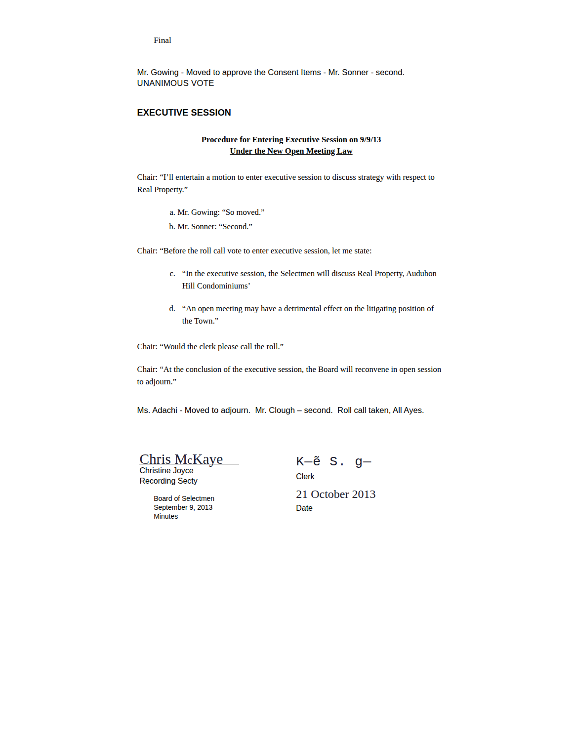Final
Mr. Gowing - Moved to approve the Consent Items - Mr. Sonner - second.
UNANIMOUS VOTE
EXECUTIVE SESSION
Procedure for Entering Executive Session on 9/9/13 Under the New Open Meeting Law
Chair: “I’ll entertain a motion to enter executive session to discuss strategy with respect to Real Property.”
Mr. Gowing: “So moved.”
Mr. Sonner: “Second.”
Chair: “Before the roll call vote to enter executive session, let me state:
“In the executive session, the Selectmen will discuss Real Property, Audubon Hill Condominiums’
“An open meeting may have a detrimental effect on the litigating position of the Town.”
Chair: “Would the clerk please call the roll.”
Chair: “At the conclusion of the executive session, the Board will reconvene in open session to adjourn.”
Ms. Adachi - Moved to adjourn. Mr. Clough – second. Roll call taken, All Ayes.
Chris Mc Kaye
Christine Joyce
Recording Secty
K—ẽ S. g—
Clerk
21 October 2013
Date
Board of Selectmen
September 9, 2013
Minutes